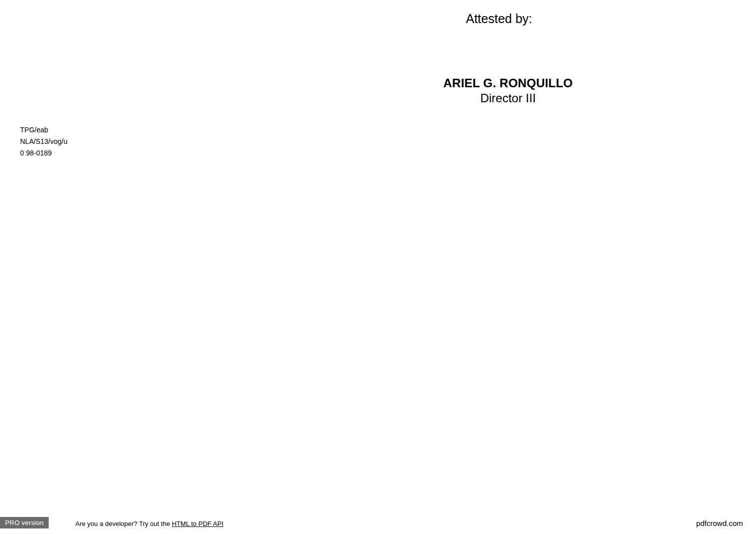Attested by:
ARIEL G. RONQUILLO
Director III
TPG/eab
NLA/S13/vog/u
0 98-0189
PRO version Are you a developer? Try out the HTML to PDF API pdfcrowd.com